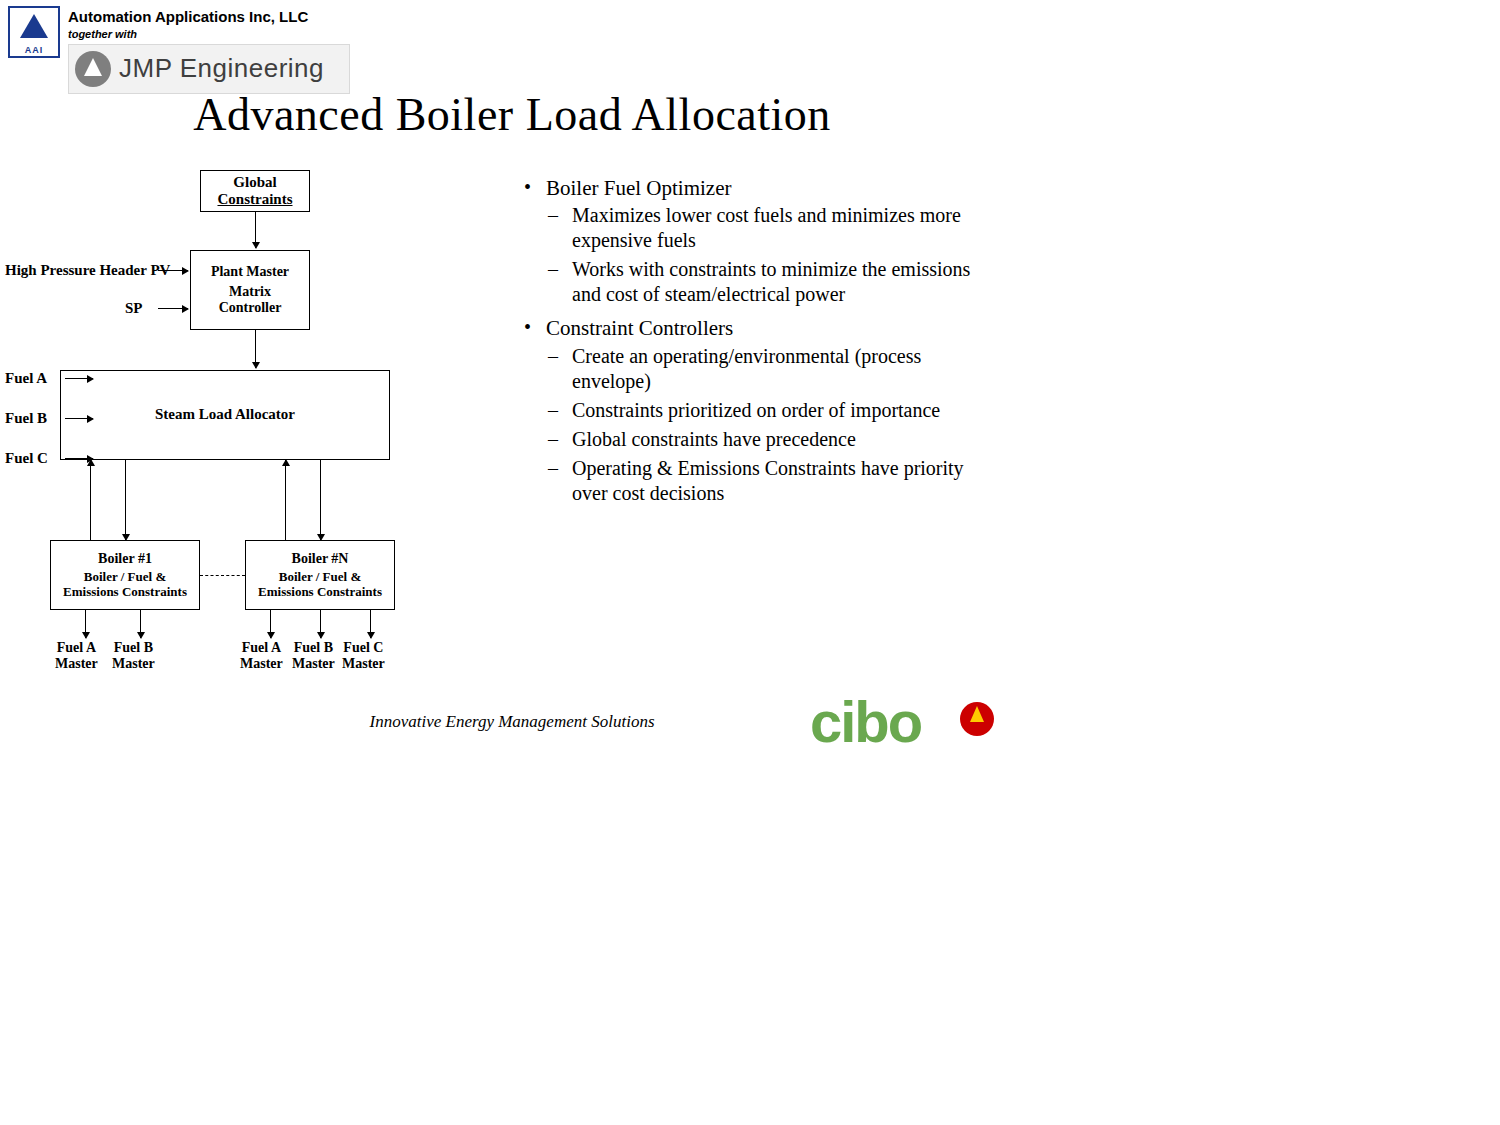AAI
Automation Applications Inc, LLC
together with
JMP Engineering
Advanced Boiler Load Allocation
Global
Constraints
Plant Master
Matrix
Controller
High Pressure Header PV
SP
Steam Load Allocator
Fuel A
Fuel B
Fuel C
Boiler #1
Boiler / Fuel &
Emissions Constraints
Boiler #N
Boiler / Fuel &
Emissions Constraints
Fuel A
Master
Fuel B
Master
Fuel A
Master
Fuel B
Master
Fuel C
Master
Boiler Fuel Optimizer
Maximizes lower cost fuels and minimizes more expensive fuels
Works with constraints to minimize the emissions and cost of steam/electrical power
Constraint Controllers
Create an operating/environmental (process envelope)
Constraints prioritized on order of importance
Global constraints have precedence
Operating & Emissions Constraints have priority over cost decisions
Innovative Energy Management Solutions
cibo